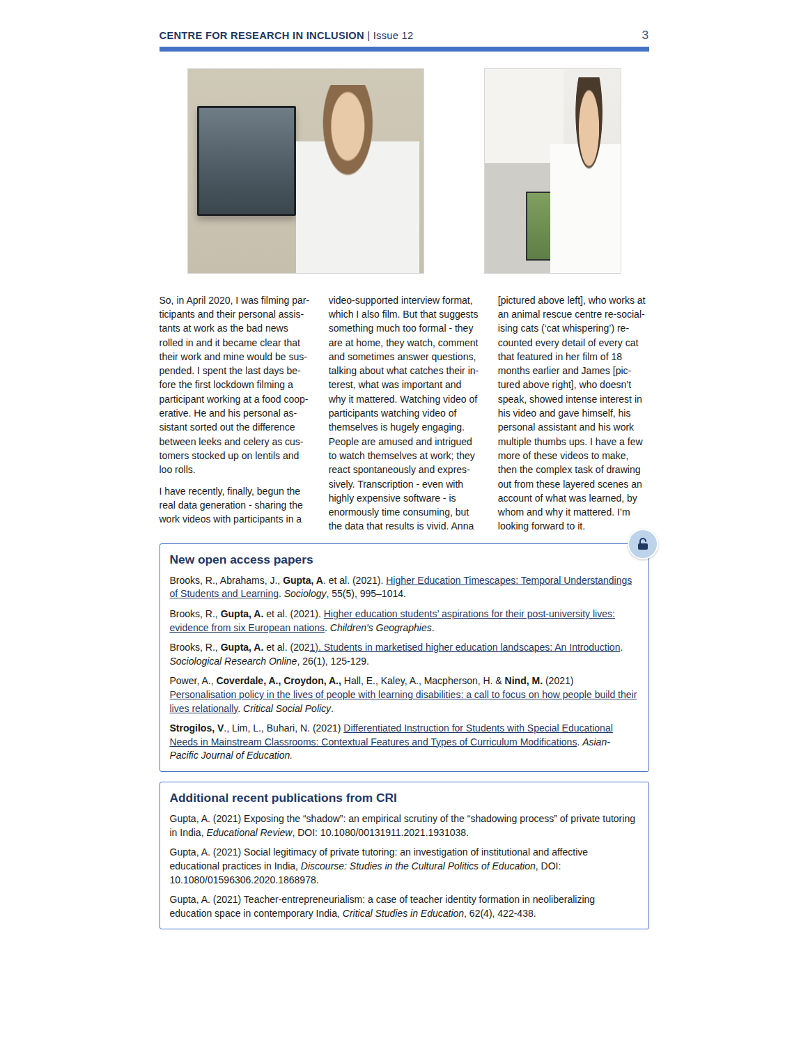Centre for Research in Inclusion | Issue 12
3
So, in April 2020, I was filming participants and their personal assistants at work as the bad news rolled in and it became clear that their work and mine would be suspended. I spent the last days before the first lockdown filming a participant working at a food cooperative. He and his personal assistant sorted out the difference between leeks and celery as customers stocked up on lentils and loo rolls.
I have recently, finally, begun the real data generation - sharing the work videos with participants in a video-supported interview format, which I also film. But that suggests something much too formal - they are at home, they watch, comment and sometimes answer questions, talking about what catches their interest, what was important and why it mattered. Watching video of participants watching video of themselves is hugely engaging. People are amused and intrigued to watch themselves at work; they react spontaneously and expressively. Transcription - even with highly expensive software - is enormously time consuming, but the data that results is vivid. Anna [pictured above left], who works at an animal rescue centre re-socialising cats (‘cat whispering’) recounted every detail of every cat that featured in her film of 18 months earlier and James [pictured above right], who doesn’t speak, showed intense interest in his video and gave himself, his personal assistant and his work multiple thumbs ups. I have a few more of these videos to make, then the complex task of drawing out from these layered scenes an account of what was learned, by whom and why it mattered. I’m looking forward to it.
New open access papers
Brooks, R., Abrahams, J., Gupta, A. et al. (2021). Higher Education Timescapes: Temporal Understandings of Students and Learning. Sociology, 55(5), 995–1014.
Brooks, R., Gupta, A. et al. (2021). Higher education students’ aspirations for their post-university lives: evidence from six European nations. Children's Geographies.
Brooks, R., Gupta, A. et al. (2021). Students in marketised higher education landscapes: An Introduction. Sociological Research Online, 26(1), 125-129.
Power, A., Coverdale, A., Croydon, A., Hall, E., Kaley, A., Macpherson, H. & Nind, M. (2021) Personalisation policy in the lives of people with learning disabilities: a call to focus on how people build their lives relationally. Critical Social Policy.
Strogilos, V., Lim, L., Buhari, N. (2021) Differentiated Instruction for Students with Special Educational Needs in Mainstream Classrooms: Contextual Features and Types of Curriculum Modifications. Asian-Pacific Journal of Education.
Additional recent publications from CRI
Gupta, A. (2021) Exposing the “shadow”: an empirical scrutiny of the “shadowing process” of private tutoring in India, Educational Review, DOI: 10.1080/00131911.2021.1931038.
Gupta, A. (2021) Social legitimacy of private tutoring: an investigation of institutional and affective educational practices in India, Discourse: Studies in the Cultural Politics of Education, DOI: 10.1080/01596306.2020.1868978.
Gupta, A. (2021) Teacher-entrepreneurialism: a case of teacher identity formation in neoliberalizing education space in contemporary India, Critical Studies in Education, 62(4), 422-438.